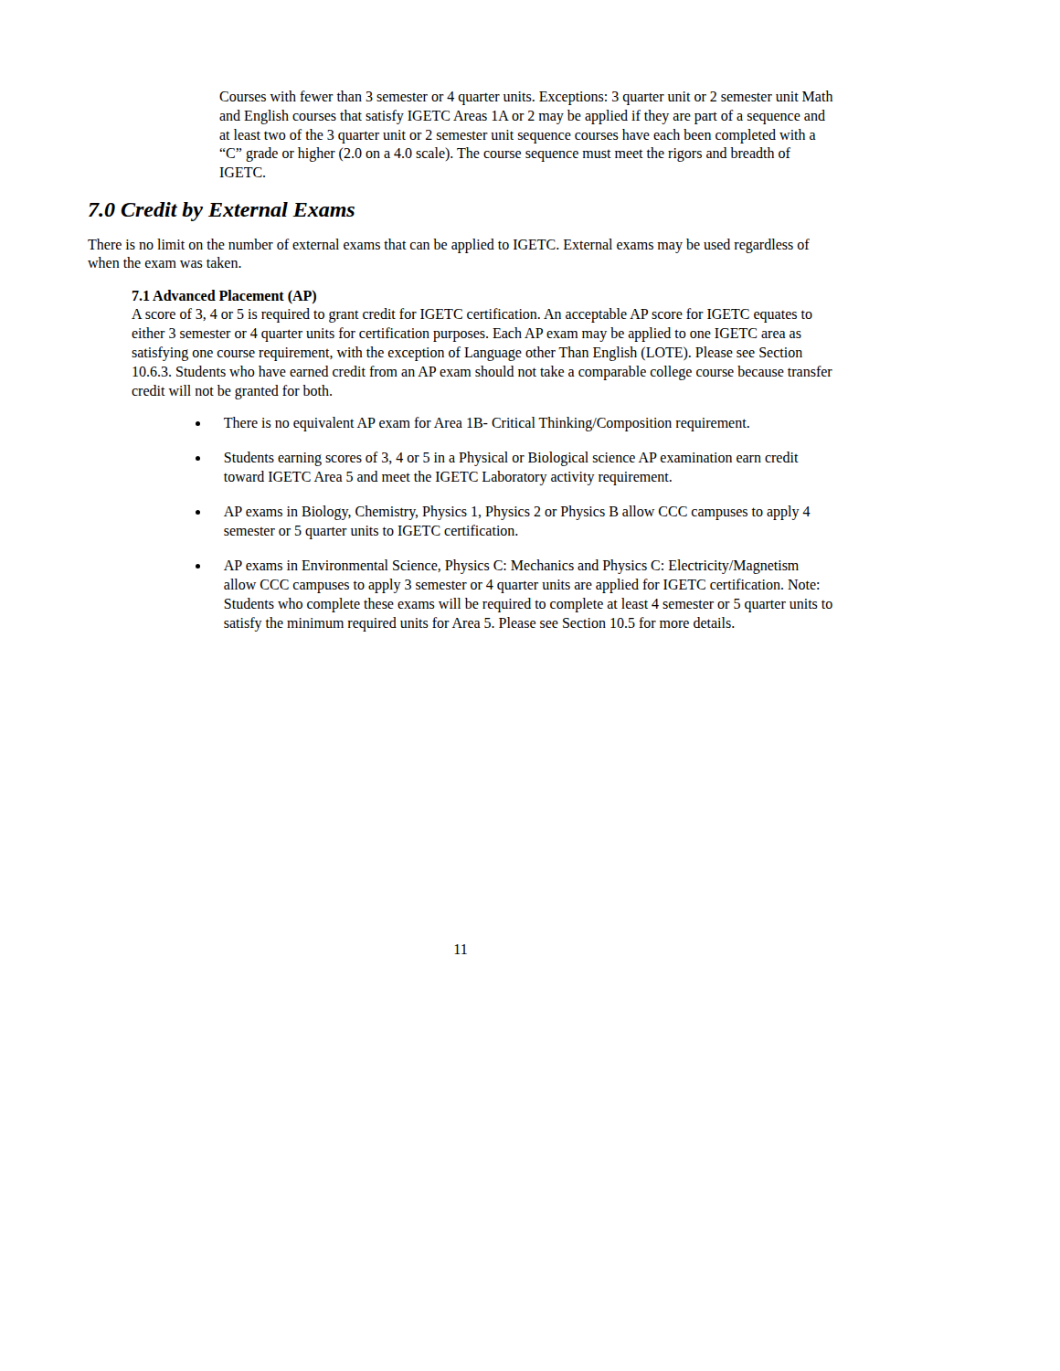Courses with fewer than 3 semester or 4 quarter units. Exceptions: 3 quarter unit or 2 semester unit Math and English courses that satisfy IGETC Areas 1A or 2 may be applied if they are part of a sequence and at least two of the 3 quarter unit or 2 semester unit sequence courses have each been completed with a “C” grade or higher (2.0 on a 4.0 scale). The course sequence must meet the rigors and breadth of IGETC.
7.0 Credit by External Exams
There is no limit on the number of external exams that can be applied to IGETC. External exams may be used regardless of when the exam was taken.
7.1 Advanced Placement (AP)
A score of 3, 4 or 5 is required to grant credit for IGETC certification. An acceptable AP score for IGETC equates to either 3 semester or 4 quarter units for certification purposes. Each AP exam may be applied to one IGETC area as satisfying one course requirement, with the exception of Language other Than English (LOTE). Please see Section 10.6.3. Students who have earned credit from an AP exam should not take a comparable college course because transfer credit will not be granted for both.
There is no equivalent AP exam for Area 1B- Critical Thinking/Composition requirement.
Students earning scores of 3, 4 or 5 in a Physical or Biological science AP examination earn credit toward IGETC Area 5 and meet the IGETC Laboratory activity requirement.
AP exams in Biology, Chemistry, Physics 1, Physics 2 or Physics B allow CCC campuses to apply 4 semester or 5 quarter units to IGETC certification.
AP exams in Environmental Science, Physics C: Mechanics and Physics C: Electricity/Magnetism allow CCC campuses to apply 3 semester or 4 quarter units are applied for IGETC certification. Note: Students who complete these exams will be required to complete at least 4 semester or 5 quarter units to satisfy the minimum required units for Area 5. Please see Section 10.5 for more details.
11